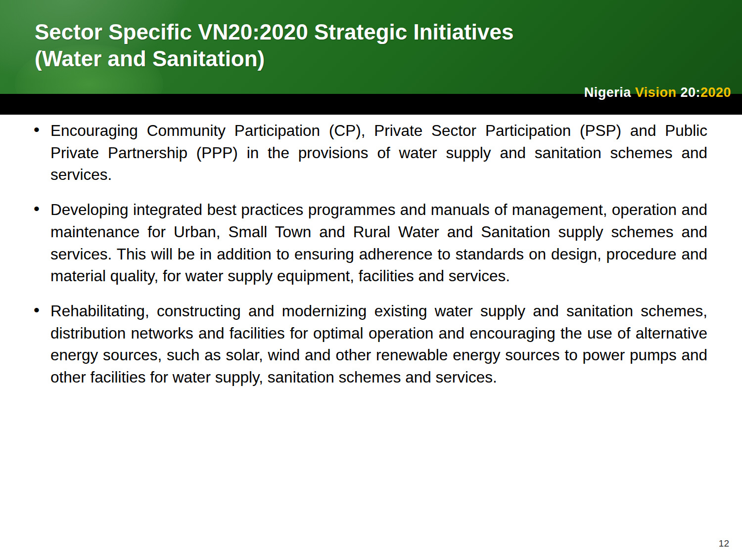Sector Specific VN20:2020 Strategic Initiatives
(Water and Sanitation)
Nigeria Vision 20: 2020
Encouraging Community Participation (CP), Private Sector Participation (PSP) and Public Private Partnership (PPP) in the provisions of water supply and sanitation schemes and services.
Developing integrated best practices programmes and manuals of management, operation and maintenance for Urban, Small Town and Rural Water and Sanitation supply schemes and services. This will be in addition to ensuring adherence to standards on design, procedure and material quality, for water supply equipment, facilities and services.
Rehabilitating, constructing and modernizing existing water supply and sanitation schemes, distribution networks and facilities for optimal operation and encouraging the use of alternative energy sources, such as solar, wind and other renewable energy sources to power pumps and other facilities for water supply, sanitation schemes and services.
12